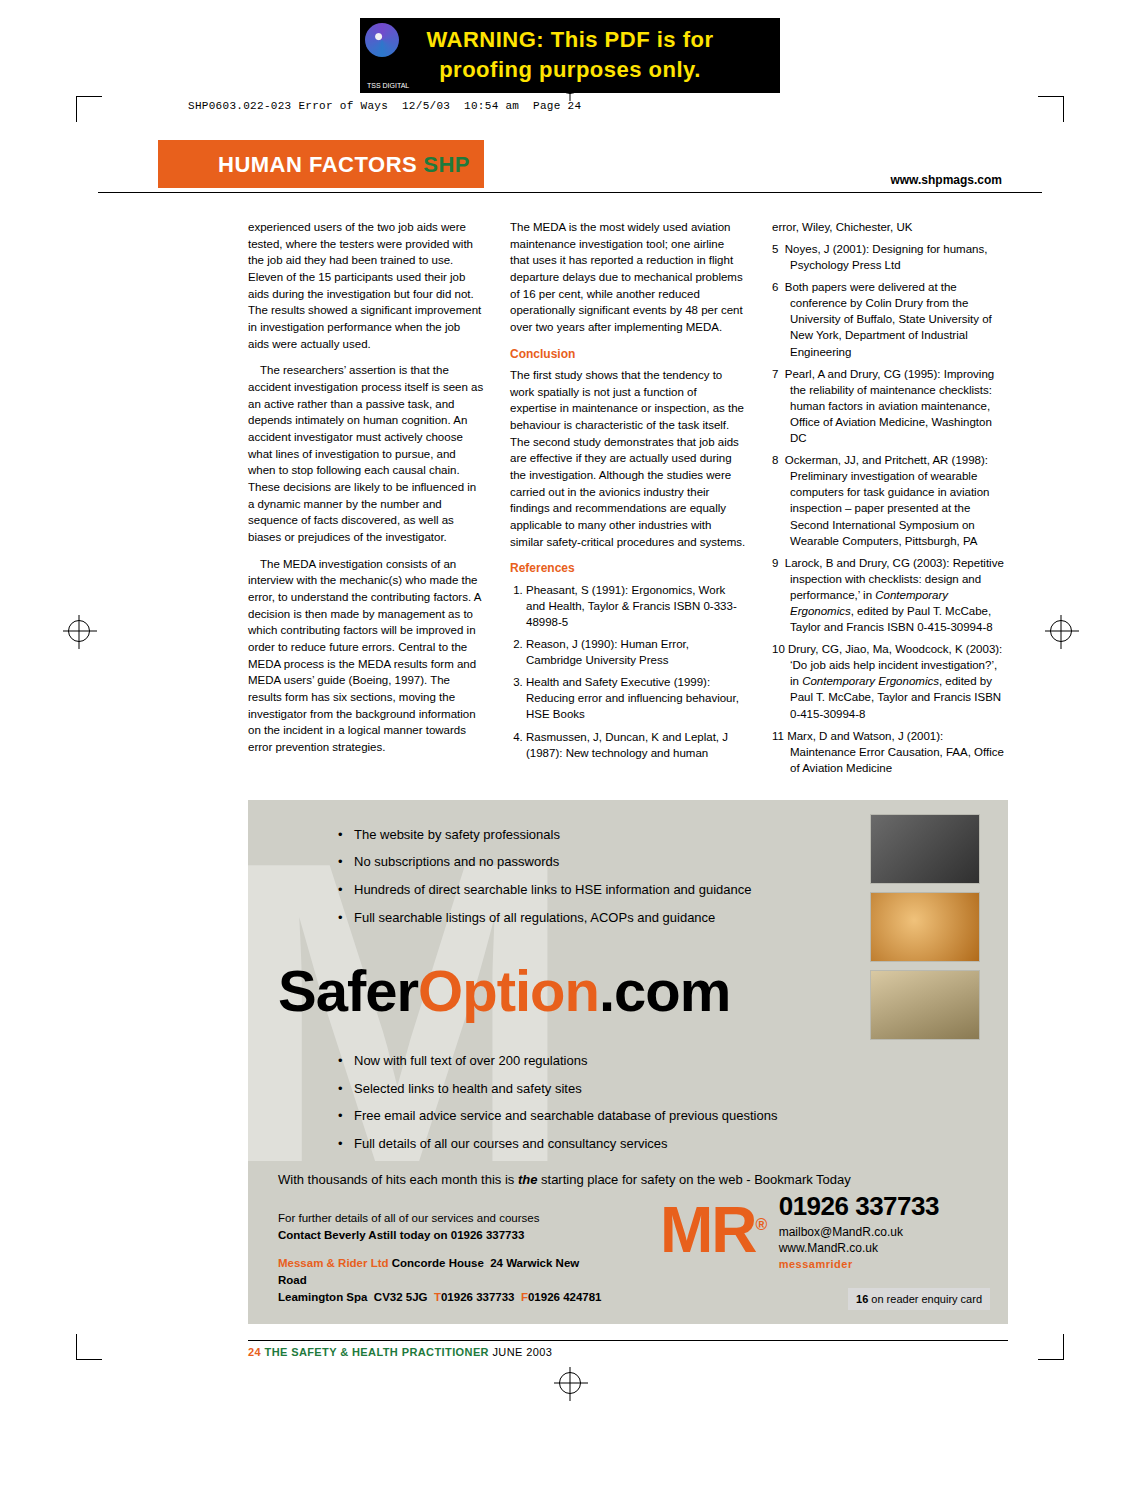WARNING: This PDF is for
proofing purposes only.
TSS DIGITAL
SHP0603.022-023 Error of Ways 12/5/03 10:54 am Page 24
HUMAN FACTORS SHP
www.shpmags.com
experienced users of the two job aids were tested, where the testers were provided with the job aid they had been trained to use. Eleven of the 15 participants used their job aids during the investigation but four did not. The results showed a significant improvement in investigation performance when the job aids were actually used.
The researchers’ assertion is that the accident investigation process itself is seen as an active rather than a passive task, and depends intimately on human cognition. An accident investigator must actively choose what lines of investigation to pursue, and when to stop following each causal chain. These decisions are likely to be influenced in a dynamic manner by the number and sequence of facts discovered, as well as biases or prejudices of the investigator.
The MEDA investigation consists of an interview with the mechanic(s) who made the error, to understand the contributing factors. A decision is then made by management as to which contributing factors will be improved in order to reduce future errors. Central to the MEDA process is the MEDA results form and MEDA users’ guide (Boeing, 1997). The results form has six sections, moving the investigator from the background information on the incident in a logical manner towards error prevention strategies.
The MEDA is the most widely used aviation maintenance investigation tool; one airline that uses it has reported a reduction in flight departure delays due to mechanical problems of 16 per cent, while another reduced operationally significant events by 48 per cent over two years after implementing MEDA.
Conclusion
The first study shows that the tendency to work spatially is not just a function of expertise in maintenance or inspection, as the behaviour is characteristic of the task itself. The second study demonstrates that job aids are effective if they are actually used during the investigation. Although the studies were carried out in the avionics industry their findings and recommendations are equally applicable to many other industries with similar safety-critical procedures and systems.
References
Pheasant, S (1991): Ergonomics, Work and Health, Taylor & Francis ISBN 0-333-48998-5
Reason, J (1990): Human Error, Cambridge University Press
Health and Safety Executive (1999): Reducing error and influencing behaviour, HSE Books
Rasmussen, J, Duncan, K and Leplat, J (1987): New technology and human
error, Wiley, Chichester, UK
5 Noyes, J (2001): Designing for humans, Psychology Press Ltd
6 Both papers were delivered at the conference by Colin Drury from the University of Buffalo, State University of New York, Department of Industrial Engineering
7 Pearl, A and Drury, CG (1995): Improving the reliability of maintenance checklists: human factors in aviation maintenance, Office of Aviation Medicine, Washington DC
8 Ockerman, JJ, and Pritchett, AR (1998): Preliminary investigation of wearable computers for task guidance in aviation inspection – paper presented at the Second International Symposium on Wearable Computers, Pittsburgh, PA
9 Larock, B and Drury, CG (2003): Repetitive inspection with checklists: design and performance,’ in Contemporary Ergonomics, edited by Paul T. McCabe, Taylor and Francis ISBN 0-415-30994-8
10 Drury, CG, Jiao, Ma, Woodcock, K (2003): ‘Do job aids help incident investigation?’, in Contemporary Ergonomics, edited by Paul T. McCabe, Taylor and Francis ISBN 0-415-30994-8
11 Marx, D and Watson, J (2001): Maintenance Error Causation, FAA, Office of Aviation Medicine
The website by safety professionals
No subscriptions and no passwords
Hundreds of direct searchable links to HSE information and guidance
Full searchable listings of all regulations, ACOPs and guidance
Safer Option.com
Now with full text of over 200 regulations
Selected links to health and safety sites
Free email advice service and searchable database of previous questions
Full details of all our courses and consultancy services
With thousands of hits each month this is the starting place for safety on the web - Bookmark Today
For further details of all of our services and courses
Contact Beverly Astill today on 01926 337733
Messam & Rider Ltd Concorde House 24 Warwick New Road
Leamington Spa CV32 5JG T 01926 337733 F 01926 424781
MR® 01926 337733
mailbox@MandR.co.uk
www.MandR.co.uk
messamrider
16 on reader enquiry card
24 THE SAFETY & HEALTH PRACTITIONER JUNE 2003